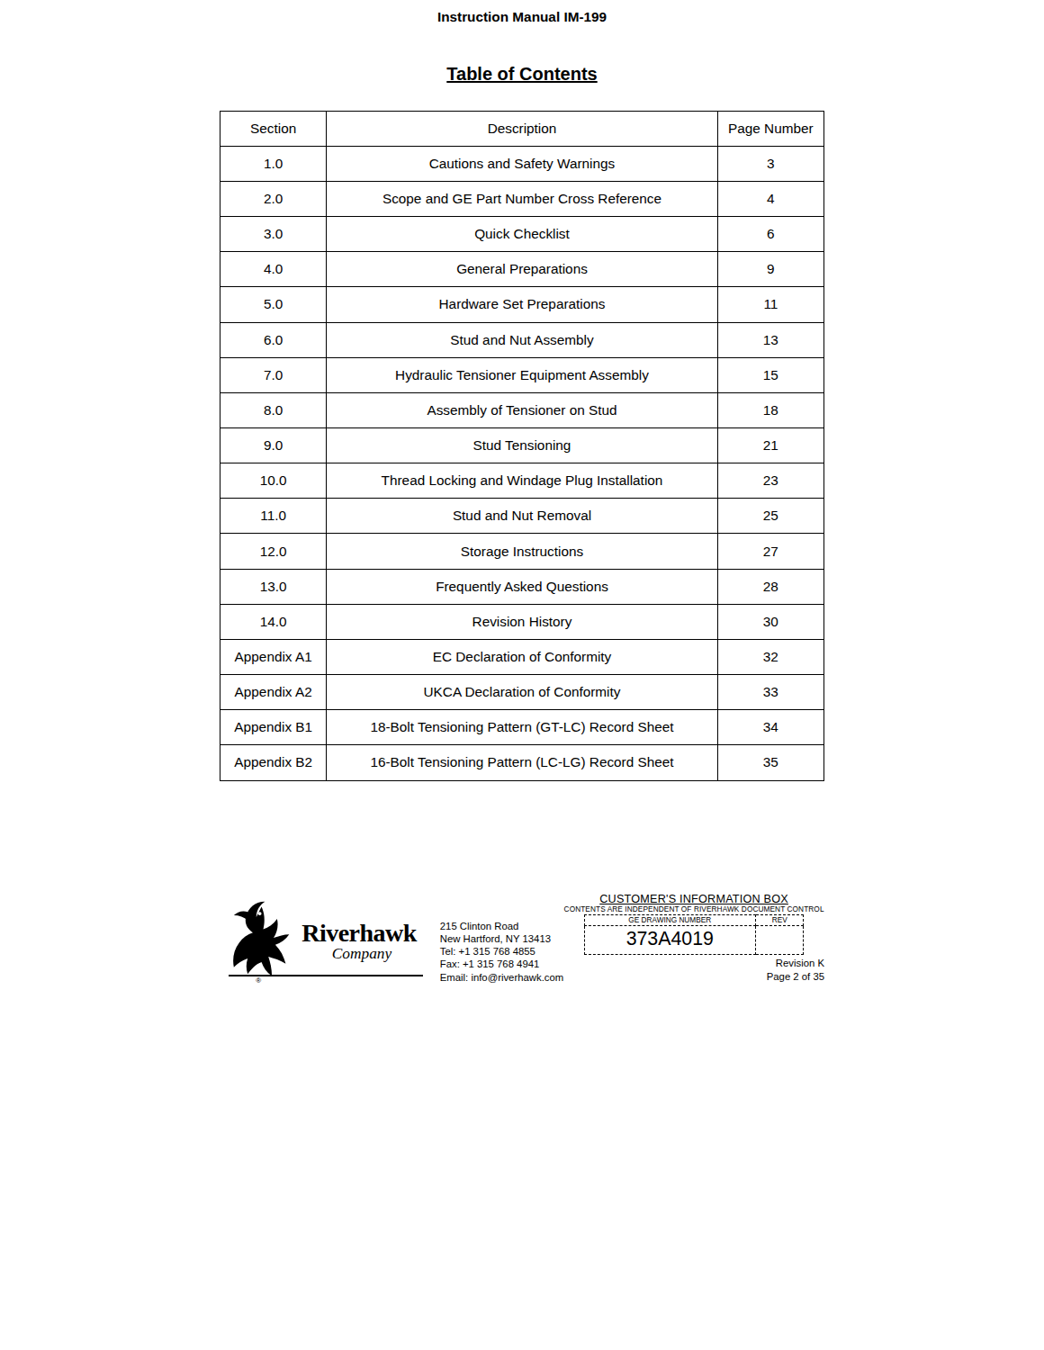Instruction Manual IM-199
Table of Contents
| Section | Description | Page Number |
| 1.0 | Cautions and Safety Warnings | 3 |
| 2.0 | Scope and GE Part Number Cross Reference | 4 |
| 3.0 | Quick Checklist | 6 |
| 4.0 | General Preparations | 9 |
| 5.0 | Hardware Set Preparations | 11 |
| 6.0 | Stud and Nut Assembly | 13 |
| 7.0 | Hydraulic Tensioner Equipment Assembly | 15 |
| 8.0 | Assembly of Tensioner on Stud | 18 |
| 9.0 | Stud Tensioning | 21 |
| 10.0 | Thread Locking and Windage Plug Installation | 23 |
| 11.0 | Stud and Nut Removal | 25 |
| 12.0 | Storage Instructions | 27 |
| 13.0 | Frequently Asked Questions | 28 |
| 14.0 | Revision History | 30 |
| Appendix A1 | EC Declaration of Conformity | 32 |
| Appendix A2 | UKCA Declaration of Conformity | 33 |
| Appendix B1 | 18-Bolt Tensioning Pattern (GT-LC) Record Sheet | 34 |
| Appendix B2 | 16-Bolt Tensioning Pattern (LC-LG) Record Sheet | 35 |
Riverhawk
Company
®
215 Clinton Road
New Hartford, NY 13413
Tel: +1 315 768 4855
Fax: +1 315 768 4941
Email: info@riverhawk.com
CUSTOMER'S INFORMATION BOX
CONTENTS ARE INDEPENDENT OF RIVERHAWK DOCUMENT CONTROL
| GE DRAWING NUMBER | REV |
| 373A4019 | |
Revision K
Page 2 of 35